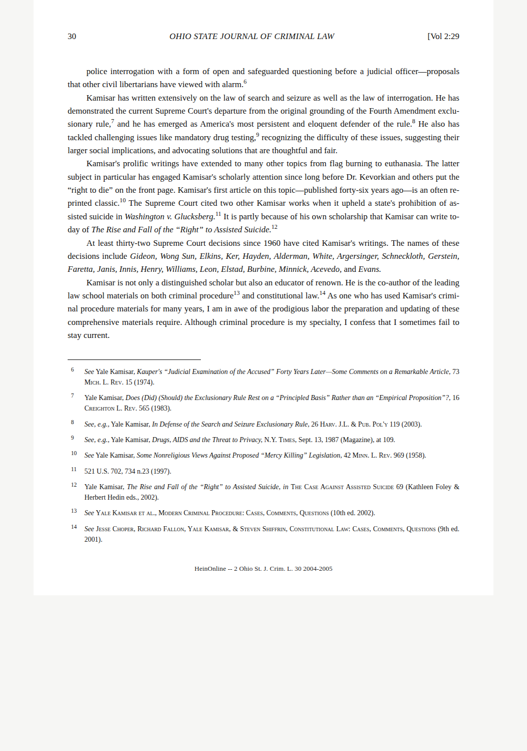30 OHIO STATE JOURNAL OF CRIMINAL LAW [Vol 2:29
police interrogation with a form of open and safeguarded questioning before a judicial officer—proposals that other civil libertarians have viewed with alarm.6
Kamisar has written extensively on the law of search and seizure as well as the law of interrogation. He has demonstrated the current Supreme Court's departure from the original grounding of the Fourth Amendment exclusionary rule,7 and he has emerged as America's most persistent and eloquent defender of the rule.8 He also has tackled challenging issues like mandatory drug testing,9 recognizing the difficulty of these issues, suggesting their larger social implications, and advocating solutions that are thoughtful and fair.
Kamisar's prolific writings have extended to many other topics from flag burning to euthanasia. The latter subject in particular has engaged Kamisar's scholarly attention since long before Dr. Kevorkian and others put the “right to die” on the front page. Kamisar's first article on this topic—published forty-six years ago—is an often reprinted classic.10 The Supreme Court cited two other Kamisar works when it upheld a state's prohibition of assisted suicide in Washington v. Glucksberg.11 It is partly because of his own scholarship that Kamisar can write today of The Rise and Fall of the “Right” to Assisted Suicide.12
At least thirty-two Supreme Court decisions since 1960 have cited Kamisar's writings. The names of these decisions include Gideon, Wong Sun, Elkins, Ker, Hayden, Alderman, White, Argersinger, Schneckloth, Gerstein, Faretta, Janis, Innis, Henry, Williams, Leon, Elstad, Burbine, Minnick, Acevedo, and Evans.
Kamisar is not only a distinguished scholar but also an educator of renown. He is the co-author of the leading law school materials on both criminal procedure13 and constitutional law.14 As one who has used Kamisar's criminal procedure materials for many years, I am in awe of the prodigious labor the preparation and updating of these comprehensive materials require. Although criminal procedure is my specialty, I confess that I sometimes fail to stay current.
6 See Yale Kamisar, Kauper's “Judicial Examination of the Accused” Forty Years Later—Some Comments on a Remarkable Article, 73 Mich. L. Rev. 15 (1974).
7 Yale Kamisar, Does (Did) (Should) the Exclusionary Rule Rest on a “Principled Basis” Rather than an “Empirical Proposition”?, 16 Creighton L. Rev. 565 (1983).
8 See, e.g., Yale Kamisar, In Defense of the Search and Seizure Exclusionary Rule, 26 Harv. J.L. & Pub. Pol'y 119 (2003).
9 See, e.g., Yale Kamisar, Drugs, AIDS and the Threat to Privacy, N.Y. Times, Sept. 13, 1987 (Magazine), at 109.
10 See Yale Kamisar, Some Nonreligious Views Against Proposed “Mercy Killing” Legislation, 42 Minn. L. Rev. 969 (1958).
11521 U.S. 702, 734 n.23 (1997).
12 Yale Kamisar, The Rise and Fall of the “Right” to Assisted Suicide, in The Case Against Assisted Suicide 69 (Kathleen Foley & Herbert Hedin eds., 2002).
13 See Yale Kamisar et al., Modern Criminal Procedure: Cases, Comments, Questions (10th ed. 2002).
14 See Jesse Choper, Richard Fallon, Yale Kamisar, & Steven Shiffrin, Constitutional Law: Cases, Comments, Questions (9th ed. 2001).
HeinOnline -- 2 Ohio St. J. Crim. L. 30 2004-2005